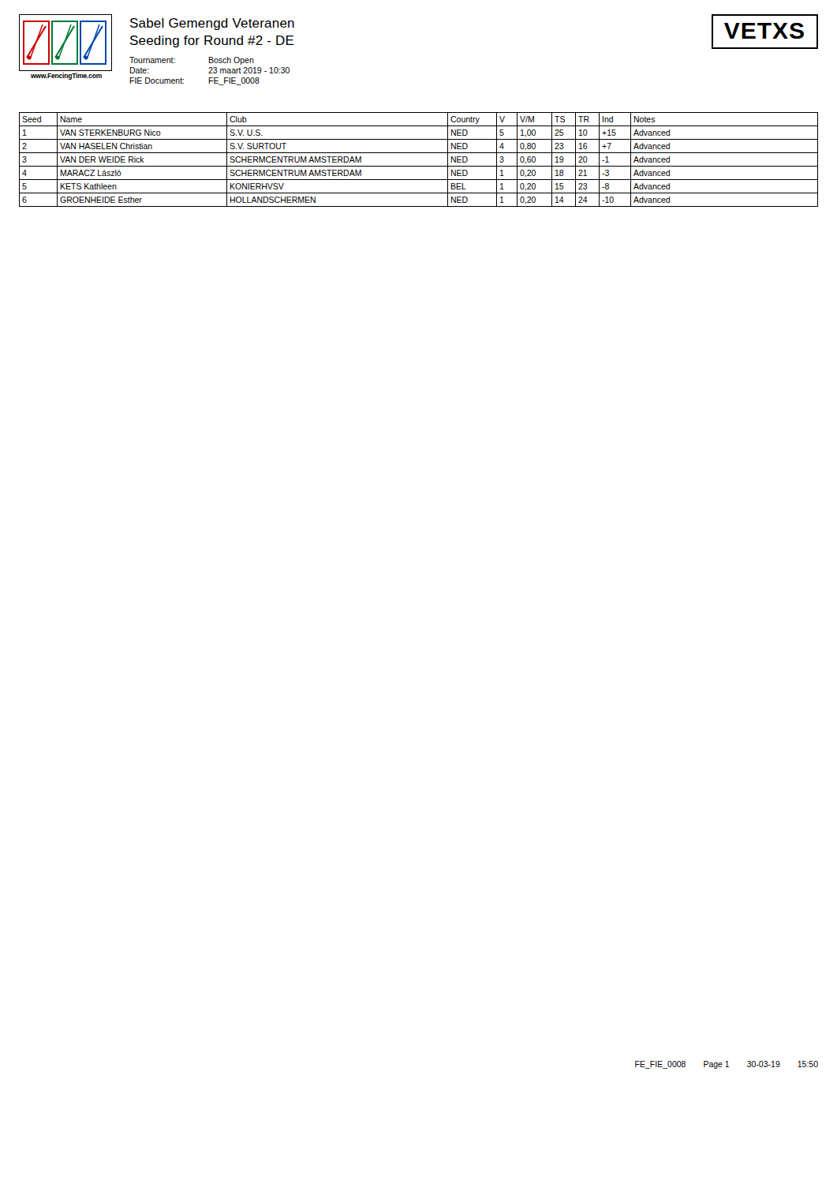www.FencingTime.com
Sabel Gemengd Veteranen
Seeding for Round #2 - DE
| Tournament: | Bosch Open |
| Date: | 23 maart 2019 - 10:30 |
| FIE Document: | FE_FIE_0008 |
VETXS
| Seed | Name | Club | Country | V | V/M | TS | TR | Ind | Notes |
| --- | --- | --- | --- | --- | --- | --- | --- | --- | --- |
| 1 | VAN STERKENBURG Nico | S.V. U.S. | NED | 5 | 1,00 | 25 | 10 | +15 | Advanced |
| 2 | VAN HASELEN Christian | S.V. SURTOUT | NED | 4 | 0,80 | 23 | 16 | +7 | Advanced |
| 3 | VAN DER WEIDE Rick | SCHERMCENTRUM AMSTERDAM | NED | 3 | 0,60 | 19 | 20 | -1 | Advanced |
| 4 | MARACZ László | SCHERMCENTRUM AMSTERDAM | NED | 1 | 0,20 | 18 | 21 | -3 | Advanced |
| 5 | KETS Kathleen | KONIERHVSV | BEL | 1 | 0,20 | 15 | 23 | -8 | Advanced |
| 6 | GROENHEIDE Esther | HOLLANDSCHERMEN | NED | 1 | 0,20 | 14 | 24 | -10 | Advanced |
FE_FIE_0008Page 130-03-1915:50